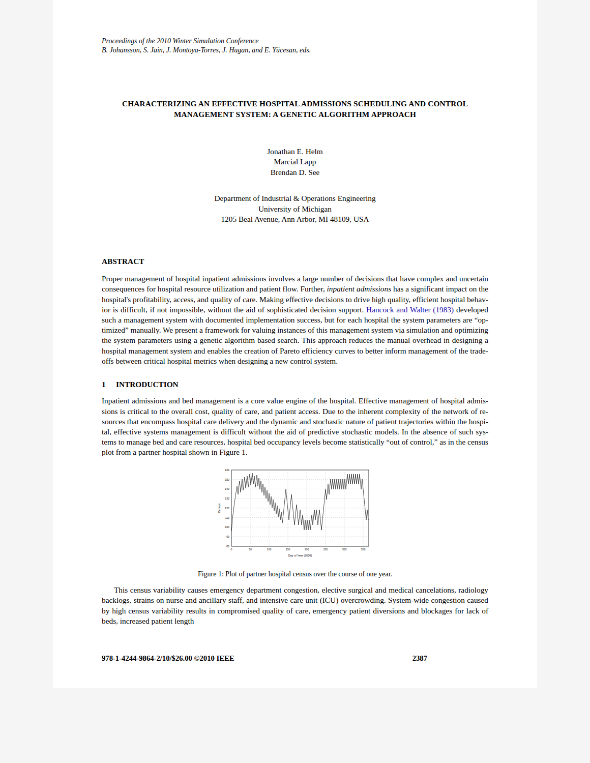Proceedings of the 2010 Winter Simulation Conference
B. Johansson, S. Jain, J. Montoya-Torres, J. Hugan, and E. Yücesan, eds.
Characterizing an Effective Hospital Admissions Scheduling and Control Management System: A Genetic Algorithm Approach
Jonathan E. Helm
Marcial Lapp
Brendan D. See
Department of Industrial & Operations Engineering
University of Michigan
1205 Beal Avenue, Ann Arbor, MI 48109, USA
Abstract
Proper management of hospital inpatient admissions involves a large number of decisions that have complex and uncertain consequences for hospital resource utilization and patient flow. Further, inpatient admissions has a significant impact on the hospital's profitability, access, and quality of care. Making effective decisions to drive high quality, efficient hospital behavior is difficult, if not impossible, without the aid of sophisticated decision support. Hancock and Walter (1983) developed such a management system with documented implementation success, but for each hospital the system parameters are “optimized” manually. We present a framework for valuing instances of this management system via simulation and optimizing the system parameters using a genetic algorithm based search. This approach reduces the manual overhead in designing a hospital management system and enables the creation of Pareto efficiency curves to better inform management of the trade-offs between critical hospital metrics when designing a new control system.
1 INTRODUCTION
Inpatient admissions and bed management is a core value engine of the hospital. Effective management of hospital admissions is critical to the overall cost, quality of care, and patient access. Due to the inherent complexity of the network of resources that encompass hospital care delivery and the dynamic and stochastic nature of patient trajectories within the hospital, effective systems management is difficult without the aid of predictive stochastic models. In the absence of such systems to manage bed and care resources, hospital bed occupancy levels become statistically “out of control,” as in the census plot from a partner hospital shown in Figure 1.
160 150 140 130 120 110 100 90 80 0 50 100 150 200 250 300 350 Day of Year (2008) Census
Figure 1: Plot of partner hospital census over the course of one year.
This census variability causes emergency department congestion, elective surgical and medical cancelations, radiology backlogs, strains on nurse and ancillary staff, and intensive care unit (ICU) overcrowding. System-wide congestion caused by high census variability results in compromised quality of care, emergency patient diversions and blockages for lack of beds, increased patient length
978-1-4244-9864-2/10/$26.00 ©2010 IEEE 2387